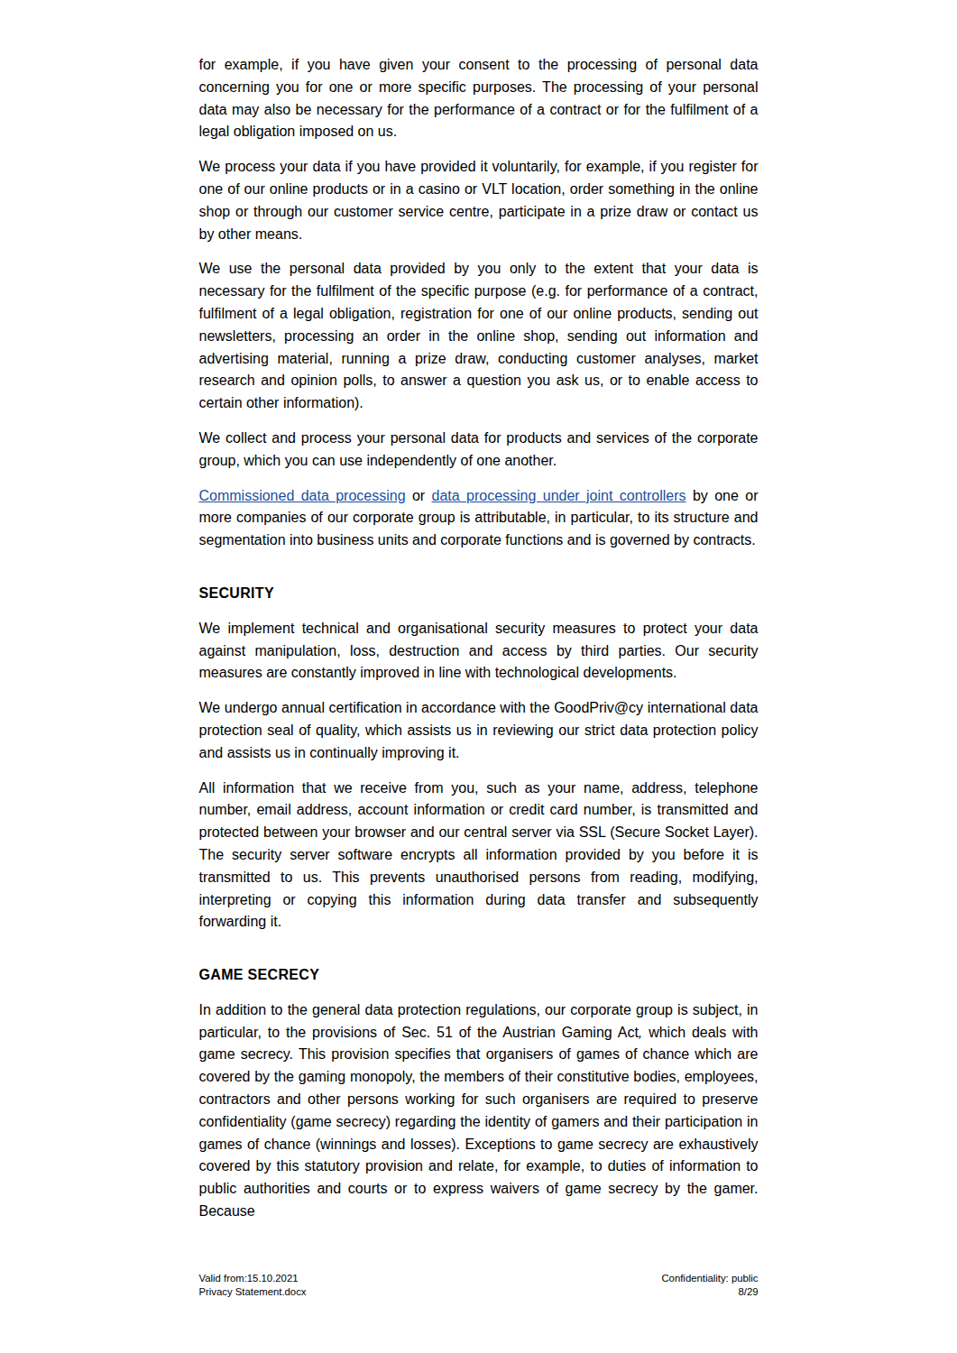for example, if you have given your consent to the processing of personal data concerning you for one or more specific purposes. The processing of your personal data may also be necessary for the performance of a contract or for the fulfilment of a legal obligation imposed on us.
We process your data if you have provided it voluntarily, for example, if you register for one of our online products or in a casino or VLT location, order something in the online shop or through our customer service centre, participate in a prize draw or contact us by other means.
We use the personal data provided by you only to the extent that your data is necessary for the fulfilment of the specific purpose (e.g. for performance of a contract, fulfilment of a legal obligation, registration for one of our online products, sending out newsletters, processing an order in the online shop, sending out information and advertising material, running a prize draw, conducting customer analyses, market research and opinion polls, to answer a question you ask us, or to enable access to certain other information).
We collect and process your personal data for products and services of the corporate group, which you can use independently of one another.
Commissioned data processing or data processing under joint controllers by one or more companies of our corporate group is attributable, in particular, to its structure and segmentation into business units and corporate functions and is governed by contracts.
Security
We implement technical and organisational security measures to protect your data against manipulation, loss, destruction and access by third parties. Our security measures are constantly improved in line with technological developments.
We undergo annual certification in accordance with the GoodPriv@cy international data protection seal of quality, which assists us in reviewing our strict data protection policy and assists us in continually improving it.
All information that we receive from you, such as your name, address, telephone number, email address, account information or credit card number, is transmitted and protected between your browser and our central server via SSL (Secure Socket Layer). The security server software encrypts all information provided by you before it is transmitted to us. This prevents unauthorised persons from reading, modifying, interpreting or copying this information during data transfer and subsequently forwarding it.
Game Secrecy
In addition to the general data protection regulations, our corporate group is subject, in particular, to the provisions of Sec. 51 of the Austrian Gaming Act, which deals with game secrecy. This provision specifies that organisers of games of chance which are covered by the gaming monopoly, the members of their constitutive bodies, employees, contractors and other persons working for such organisers are required to preserve confidentiality (game secrecy) regarding the identity of gamers and their participation in games of chance (winnings and losses). Exceptions to game secrecy are exhaustively covered by this statutory provision and relate, for example, to duties of information to public authorities and courts or to express waivers of game secrecy by the gamer. Because
Valid from:15.10.2021 Privacy Statement.docx
Confidentiality: public 8/29